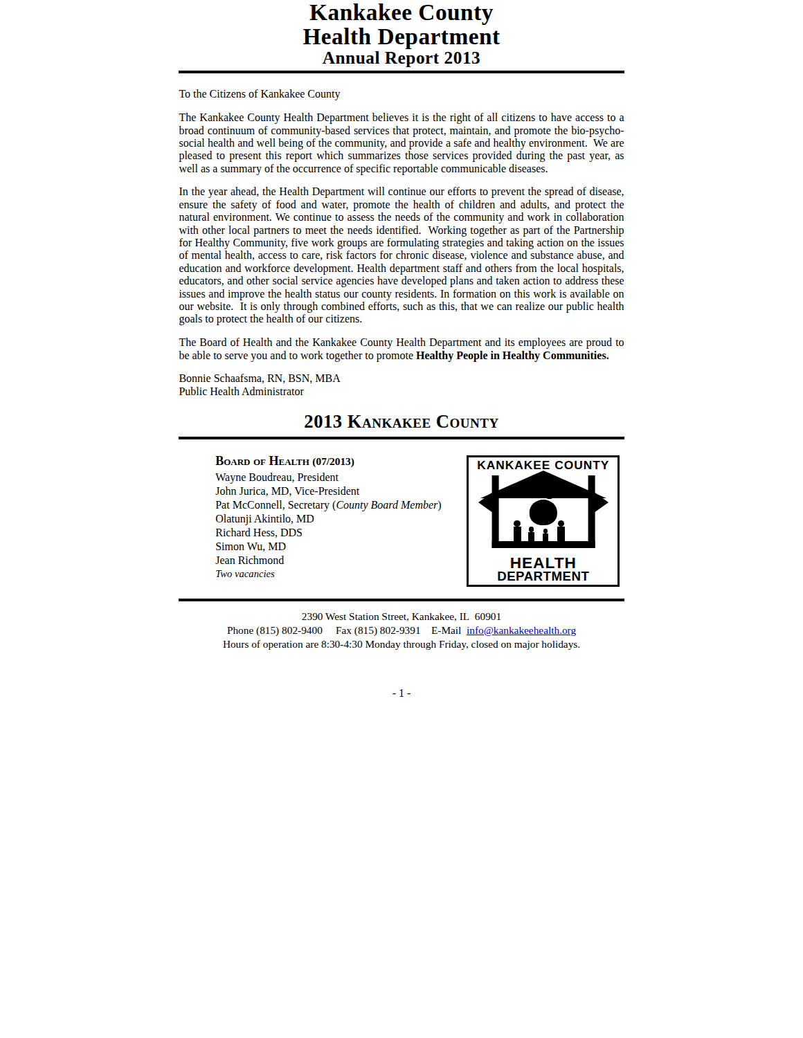Kankakee County Health Department Annual Report 2013
To the Citizens of Kankakee County
The Kankakee County Health Department believes it is the right of all citizens to have access to a broad continuum of community-based services that protect, maintain, and promote the bio-psycho-social health and well being of the community, and provide a safe and healthy environment. We are pleased to present this report which summarizes those services provided during the past year, as well as a summary of the occurrence of specific reportable communicable diseases.
In the year ahead, the Health Department will continue our efforts to prevent the spread of disease, ensure the safety of food and water, promote the health of children and adults, and protect the natural environment. We continue to assess the needs of the community and work in collaboration with other local partners to meet the needs identified. Working together as part of the Partnership for Healthy Community, five work groups are formulating strategies and taking action on the issues of mental health, access to care, risk factors for chronic disease, violence and substance abuse, and education and workforce development. Health department staff and others from the local hospitals, educators, and other social service agencies have developed plans and taken action to address these issues and improve the health status our county residents. In formation on this work is available on our website. It is only through combined efforts, such as this, that we can realize our public health goals to protect the health of our citizens.
The Board of Health and the Kankakee County Health Department and its employees are proud to be able to serve you and to work together to promote Healthy People in Healthy Communities.
Bonnie Schaafsma, RN, BSN, MBA
Public Health Administrator
2013 Kankakee County
Board of Health (07/2013)
Wayne Boudreau, President
John Jurica, MD, Vice-President
Pat McConnell, Secretary (County Board Member)
Olatunji Akintilo, MD
Richard Hess, DDS
Simon Wu, MD
Jean Richmond
Two vacancies
KANKAKEE COUNTY
HEALTHDEPARTMENT
2390 West Station Street, Kankakee, IL 60901
Phone (815) 802-9400 Fax (815) 802-9391 E-Mail info@kankakeehealth.org
Hours of operation are 8:30-4:30 Monday through Friday, closed on major holidays.
- 1 -